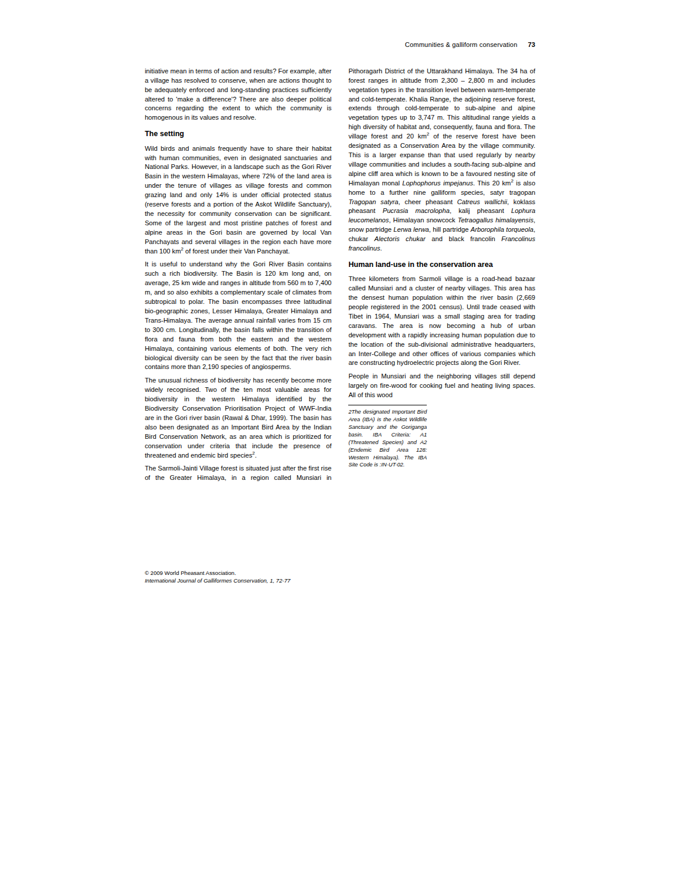Communities & galliform conservation73
initiative mean in terms of action and results? For example, after a village has resolved to conserve, when are actions thought to be adequately enforced and long-standing practices sufficiently altered to 'make a difference'? There are also deeper political concerns regarding the extent to which the community is homogenous in its values and resolve.
The setting
Wild birds and animals frequently have to share their habitat with human communities, even in designated sanctuaries and National Parks. However, in a landscape such as the Gori River Basin in the western Himalayas, where 72% of the land area is under the tenure of villages as village forests and common grazing land and only 14% is under official protected status (reserve forests and a portion of the Askot Wildlife Sanctuary), the necessity for community conservation can be significant. Some of the largest and most pristine patches of forest and alpine areas in the Gori basin are governed by local Van Panchayats and several villages in the region each have more than 100 km2 of forest under their Van Panchayat.
It is useful to understand why the Gori River Basin contains such a rich biodiversity. The Basin is 120 km long and, on average, 25 km wide and ranges in altitude from 560 m to 7,400 m, and so also exhibits a complementary scale of climates from subtropical to polar. The basin encompasses three latitudinal bio-geographic zones, Lesser Himalaya, Greater Himalaya and Trans-Himalaya. The average annual rainfall varies from 15 cm to 300 cm. Longitudinally, the basin falls within the transition of flora and fauna from both the eastern and the western Himalaya, containing various elements of both. The very rich biological diversity can be seen by the fact that the river basin contains more than 2,190 species of angiosperms.
The unusual richness of biodiversity has recently become more widely recognised. Two of the ten most valuable areas for biodiversity in the western Himalaya identified by the Biodiversity Conservation Prioritisation Project of WWF-India are in the Gori river basin (Rawal & Dhar, 1999). The basin has also been designated as an Important Bird Area by the Indian Bird Conservation Network, as an area which is prioritized for conservation under criteria that include the presence of threatened and endemic bird species2.
The Sarmoli-Jainti Village forest is situated just after the first rise of the Greater Himalaya, in a region called Munsiari in Pithoragarh District of the Uttarakhand Himalaya. The 34 ha of forest ranges in altitude from 2,300 – 2,800 m and includes vegetation types in the transition level between warm-temperate and cold-temperate. Khalia Range, the adjoining reserve forest, extends through cold-temperate to sub-alpine and alpine vegetation types up to 3,747 m. This altitudinal range yields a high diversity of habitat and, consequently, fauna and flora. The village forest and 20 km2 of the reserve forest have been designated as a Conservation Area by the village community. This is a larger expanse than that used regularly by nearby village communities and includes a south-facing sub-alpine and alpine cliff area which is known to be a favoured nesting site of Himalayan monal Lophophorus impejanus. This 20 km2 is also home to a further nine galliform species, satyr tragopan Tragopan satyra, cheer pheasant Catreus wallichii, koklass pheasant Pucrasia macrolopha, kalij pheasant Lophura leucomelanos, Himalayan snowcock Tetraogallus himalayensis, snow partridge Lerwa lerwa, hill partridge Arborophila torqueola, chukar Alectoris chukar and black francolin Francolinus francolinus.
Human land-use in the conservation area
Three kilometers from Sarmoli village is a road-head bazaar called Munsiari and a cluster of nearby villages. This area has the densest human population within the river basin (2,669 people registered in the 2001 census). Until trade ceased with Tibet in 1964, Munsiari was a small staging area for trading caravans. The area is now becoming a hub of urban development with a rapidly increasing human population due to the location of the sub-divisional administrative headquarters, an Inter-College and other offices of various companies which are constructing hydroelectric projects along the Gori River.
People in Munsiari and the neighboring villages still depend largely on fire-wood for cooking fuel and heating living spaces. All of this wood
2 The designated Important Bird Area (IBA) is the Askot Wildlife Sanctuary and the Goriganga basin. IBA Criteria: A1 (Threatened Species) and A2 (Endemic Bird Area 128: Western Himalaya). The IBA Site Code is :IN-UT-02.
© 2009 World Pheasant Association.
International Journal of Galliformes Conservation, 1, 72-77